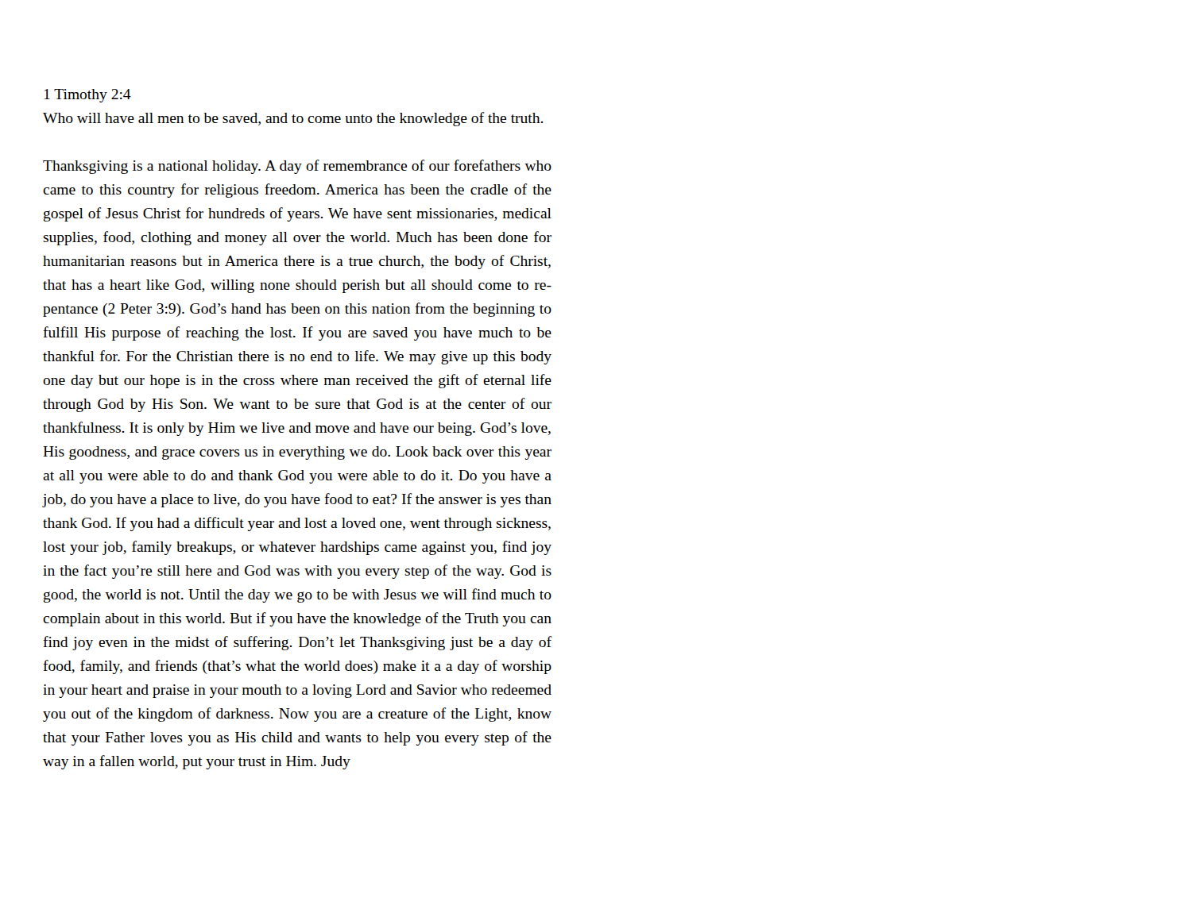1 Timothy 2:4
Who will have all men to be saved, and to come unto the knowledge of the truth.
Thanksgiving is a national holiday. A day of remembrance of our forefathers who came to this country for religious freedom. America has been the cradle of the gospel of Jesus Christ for hundreds of years. We have sent missionaries, medical supplies, food, clothing and money all over the world. Much has been done for humanitarian reasons but in America there is a true church, the body of Christ, that has a heart like God, willing none should perish but all should come to repentance (2 Peter 3:9). God’s hand has been on this nation from the beginning to fulfill His purpose of reaching the lost. If you are saved you have much to be thankful for. For the Christian there is no end to life. We may give up this body one day but our hope is in the cross where man received the gift of eternal life through God by His Son. We want to be sure that God is at the center of our thankfulness. It is only by Him we live and move and have our being. God’s love, His goodness, and grace covers us in everything we do. Look back over this year at all you were able to do and thank God you were able to do it. Do you have a job, do you have a place to live, do you have food to eat? If the answer is yes than thank God. If you had a difficult year and lost a loved one, went through sickness, lost your job, family breakups, or whatever hardships came against you, find joy in the fact you’re still here and God was with you every step of the way. God is good, the world is not. Until the day we go to be with Jesus we will find much to complain about in this world. But if you have the knowledge of the Truth you can find joy even in the midst of suffering. Don’t let Thanksgiving just be a day of food, family, and friends (that’s what the world does) make it a a day of worship in your heart and praise in your mouth to a loving Lord and Savior who redeemed you out of the kingdom of darkness. Now you are a creature of the Light, know that your Father loves you as His child and wants to help you every step of the way in a fallen world, put your trust in Him. Judy